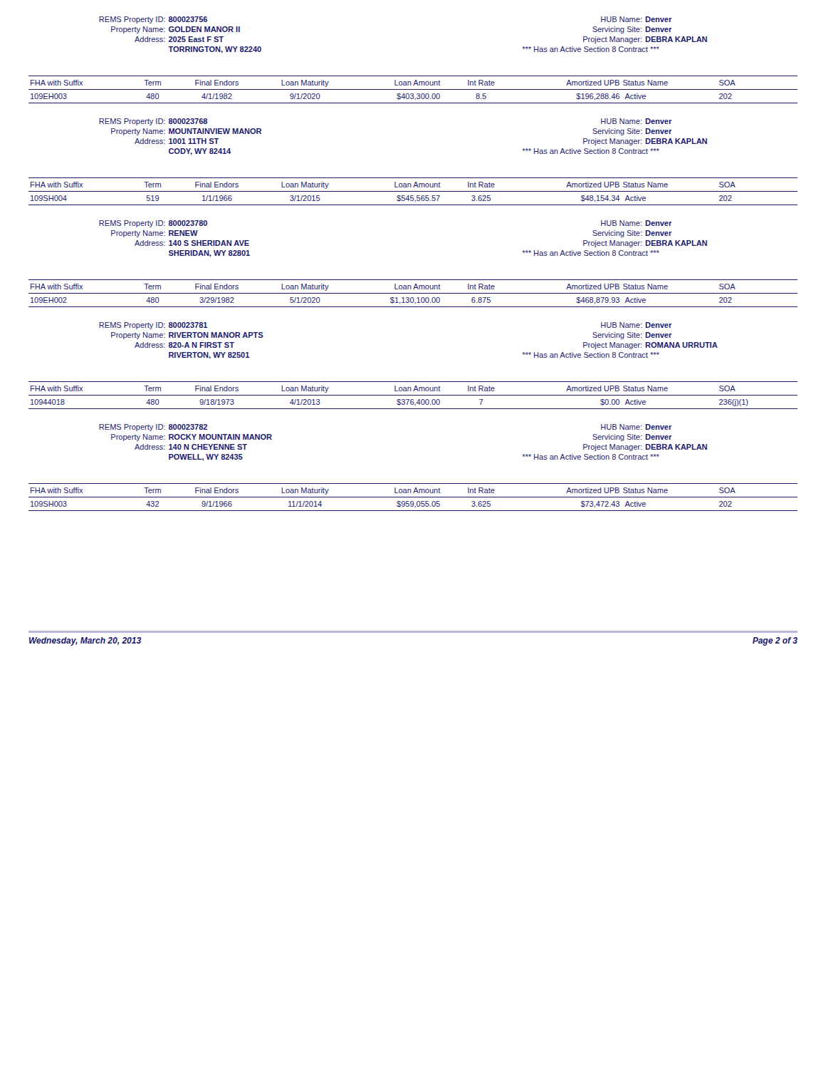| REMS Property ID: | 800023756 | | HUB Name: | Denver |
| Property Name: | GOLDEN MANOR II | | Servicing Site: | Denver |
| Address: | 2025 East F ST | | Project Manager: | DEBRA KAPLAN |
| | TORRINGTON, WY 82240 | | *** Has an Active Section 8 Contract *** |
| FHA with Suffix | Term | Final Endors | Loan Maturity | Loan Amount | Int Rate | Amortized UPB | Status Name | SOA |
| 109EH003 | 480 | 4/1/1982 | 9/1/2020 | $403,300.00 | 8.5 | $196,288.46 | Active | 202 |
| REMS Property ID: | 800023768 | | HUB Name: | Denver |
| Property Name: | MOUNTAINVIEW MANOR | | Servicing Site: | Denver |
| Address: | 1001 11TH ST | | Project Manager: | DEBRA KAPLAN |
| | CODY, WY 82414 | | *** Has an Active Section 8 Contract *** |
| FHA with Suffix | Term | Final Endors | Loan Maturity | Loan Amount | Int Rate | Amortized UPB | Status Name | SOA |
| 109SH004 | 519 | 1/1/1966 | 3/1/2015 | $545,565.57 | 3.625 | $48,154.34 | Active | 202 |
| REMS Property ID: | 800023780 | | HUB Name: | Denver |
| Property Name: | RENEW | | Servicing Site: | Denver |
| Address: | 140 S SHERIDAN AVE | | Project Manager: | DEBRA KAPLAN |
| | SHERIDAN, WY 82801 | | *** Has an Active Section 8 Contract *** |
| FHA with Suffix | Term | Final Endors | Loan Maturity | Loan Amount | Int Rate | Amortized UPB | Status Name | SOA |
| 109EH002 | 480 | 3/29/1982 | 5/1/2020 | $1,130,100.00 | 6.875 | $468,879.93 | Active | 202 |
| REMS Property ID: | 800023781 | | HUB Name: | Denver |
| Property Name: | RIVERTON MANOR APTS | | Servicing Site: | Denver |
| Address: | 820-A N FIRST ST | | Project Manager: | ROMANA URRUTIA |
| | RIVERTON, WY 82501 | | *** Has an Active Section 8 Contract *** |
| FHA with Suffix | Term | Final Endors | Loan Maturity | Loan Amount | Int Rate | Amortized UPB | Status Name | SOA |
| 10944018 | 480 | 9/18/1973 | 4/1/2013 | $376,400.00 | 7 | $0.00 | Active | 236(j)(1) |
| REMS Property ID: | 800023782 | | HUB Name: | Denver |
| Property Name: | ROCKY MOUNTAIN MANOR | | Servicing Site: | Denver |
| Address: | 140 N CHEYENNE ST | | Project Manager: | DEBRA KAPLAN |
| | POWELL, WY 82435 | | *** Has an Active Section 8 Contract *** |
| FHA with Suffix | Term | Final Endors | Loan Maturity | Loan Amount | Int Rate | Amortized UPB | Status Name | SOA |
| 109SH003 | 432 | 9/1/1966 | 11/1/2014 | $959,055.05 | 3.625 | $73,472.43 | Active | 202 |
Wednesday, March 20, 2013 Page 2 of 3